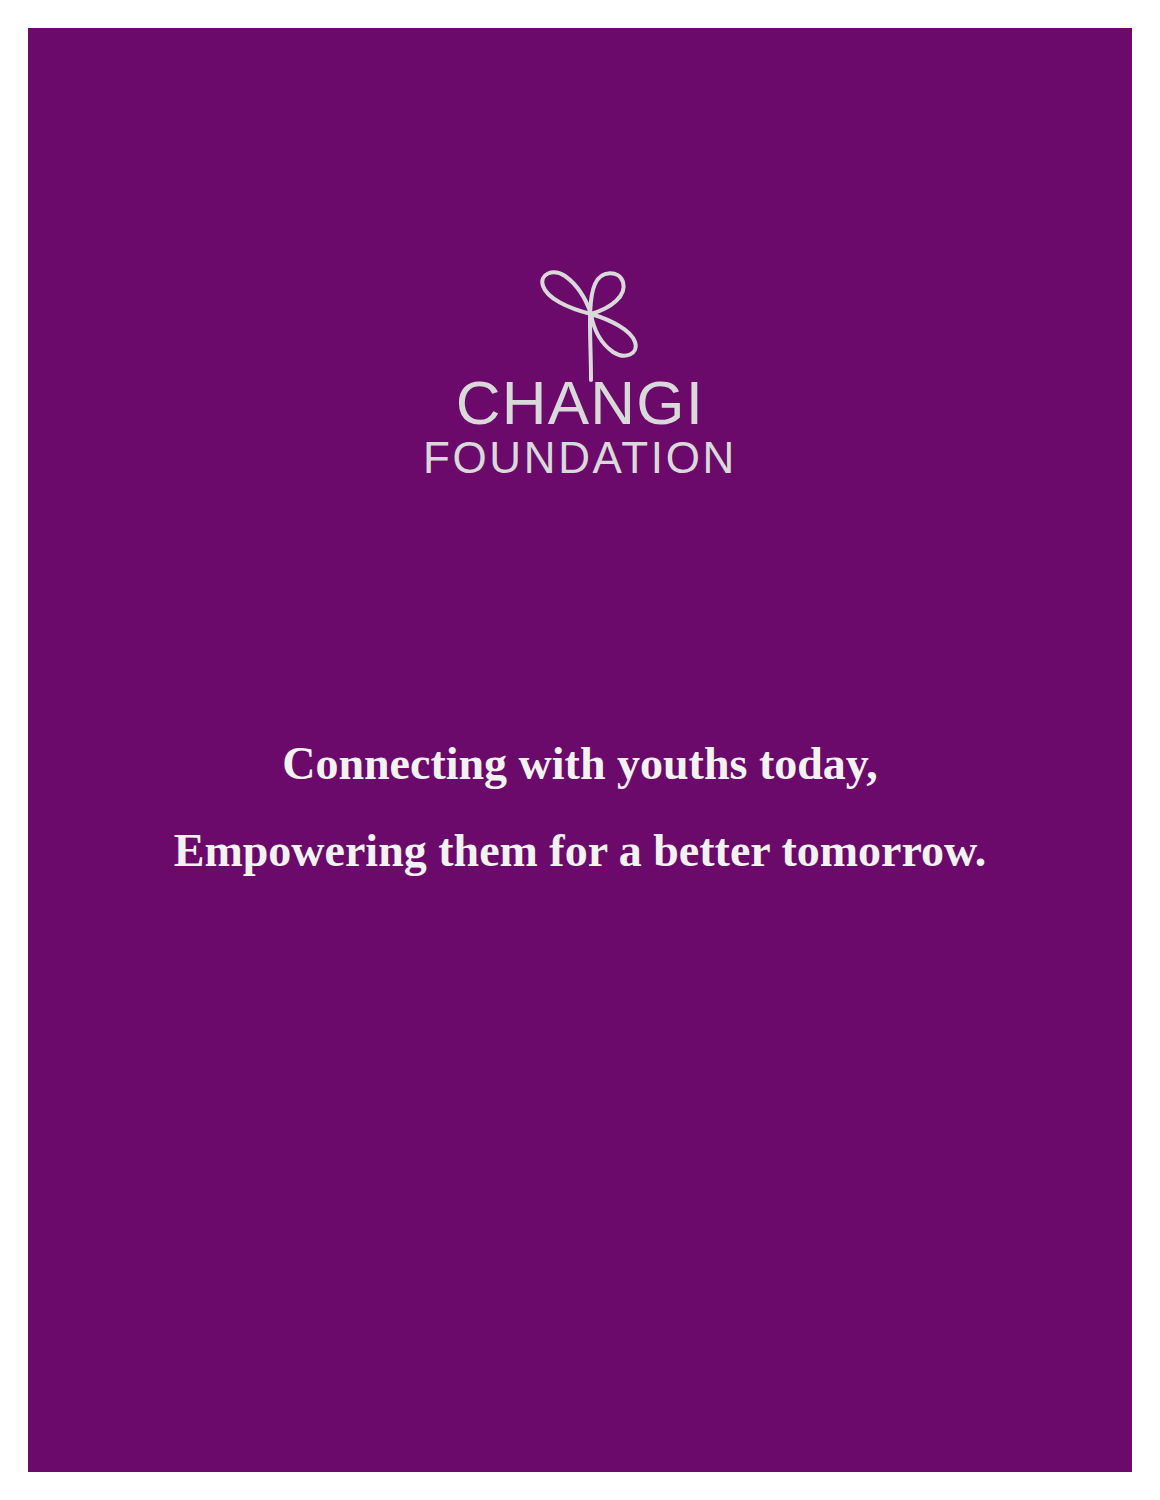CHANGI FOUNDATION
Connecting with youths today, Empowering them for a better tomorrow.